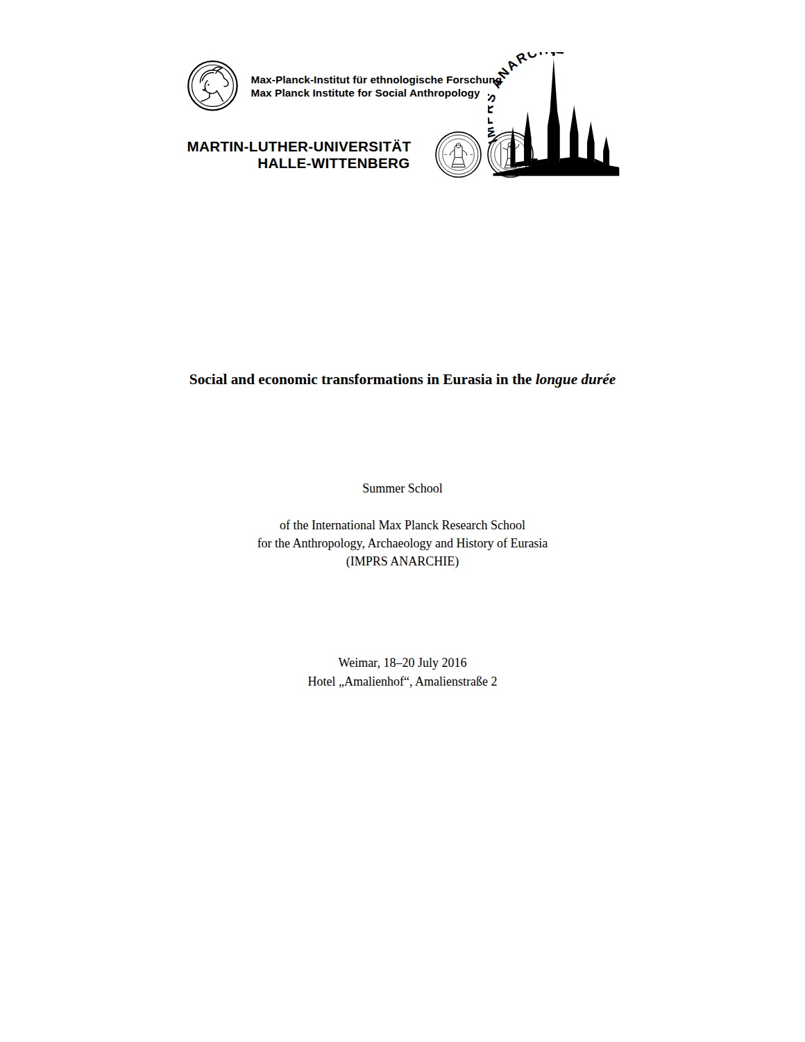Max-Planck-Institut für ethnologische Forschung
Max Planck Institute for Social Anthropology
MARTIN-LUTHER-UNIVERSITÄT HALLE-WITTENBERG
IMPRS ANARCHIE
Social and economic transformations in Eurasia in the longue durée
Summer School of the International Max Planck Research School
for the Anthropology, Archaeology and History of Eurasia
(IMPRS ANARCHIE)
Weimar, 18–20 July 2016
Hotel „Amalienhof“, Amalienstraße 2